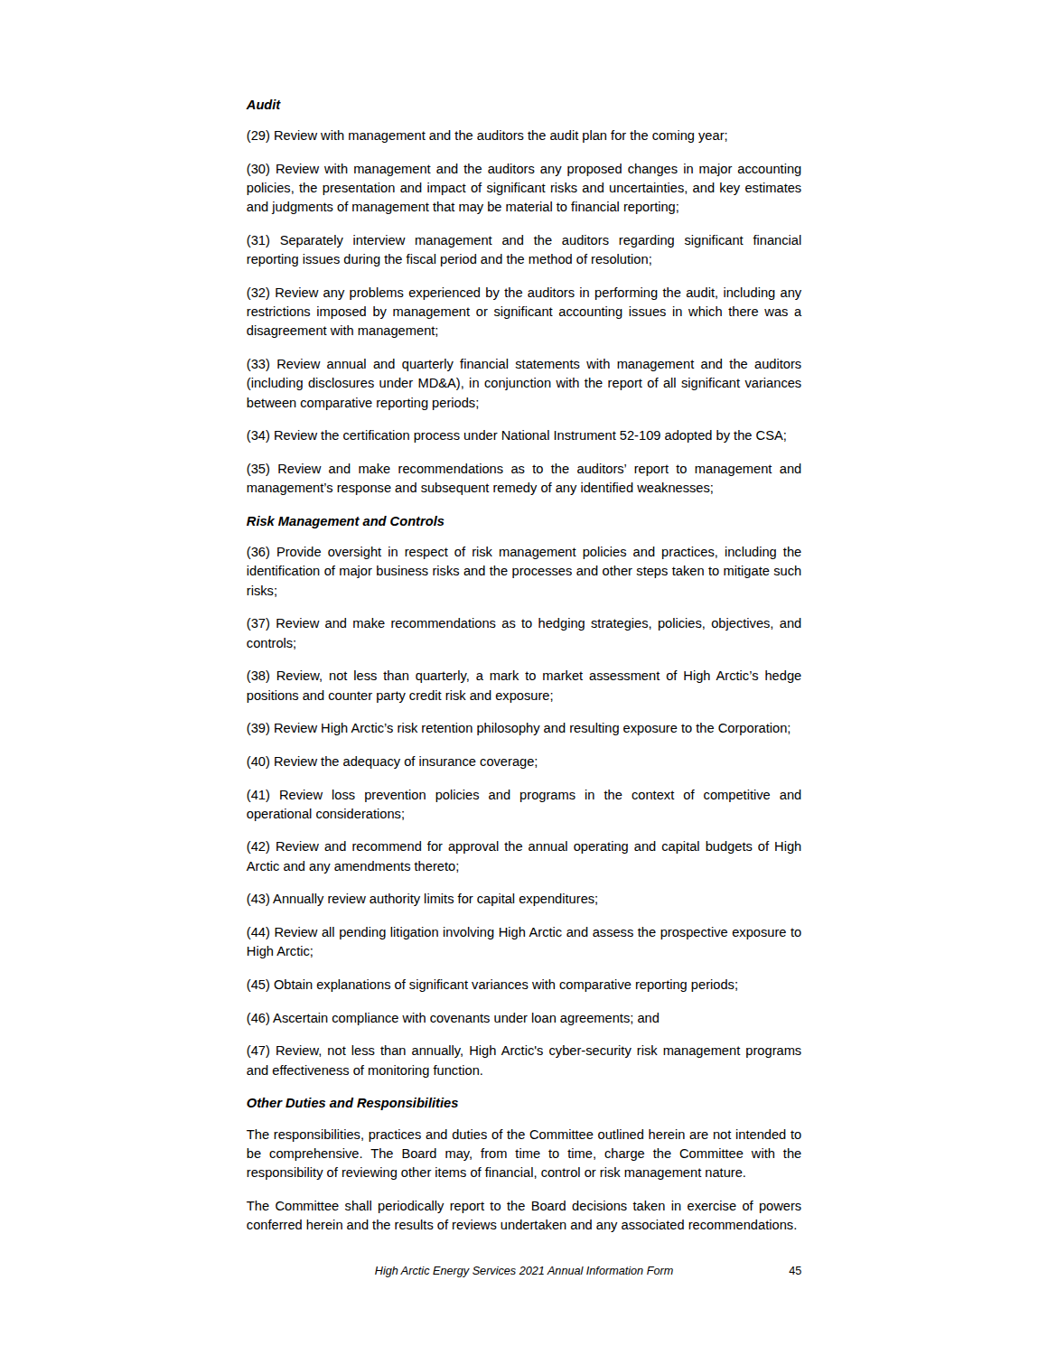Audit
(29) Review with management and the auditors the audit plan for the coming year;
(30) Review with management and the auditors any proposed changes in major accounting policies, the presentation and impact of significant risks and uncertainties, and key estimates and judgments of management that may be material to financial reporting;
(31) Separately interview management and the auditors regarding significant financial reporting issues during the fiscal period and the method of resolution;
(32) Review any problems experienced by the auditors in performing the audit, including any restrictions imposed by management or significant accounting issues in which there was a disagreement with management;
(33) Review annual and quarterly financial statements with management and the auditors (including disclosures under MD&A), in conjunction with the report of all significant variances between comparative reporting periods;
(34) Review the certification process under National Instrument 52-109 adopted by the CSA;
(35) Review and make recommendations as to the auditors’ report to management and management’s response and subsequent remedy of any identified weaknesses;
Risk Management and Controls
(36) Provide oversight in respect of risk management policies and practices, including the identification of major business risks and the processes and other steps taken to mitigate such risks;
(37) Review and make recommendations as to hedging strategies, policies, objectives, and controls;
(38) Review, not less than quarterly, a mark to market assessment of High Arctic’s hedge positions and counter party credit risk and exposure;
(39) Review High Arctic’s risk retention philosophy and resulting exposure to the Corporation;
(40) Review the adequacy of insurance coverage;
(41) Review loss prevention policies and programs in the context of competitive and operational considerations;
(42) Review and recommend for approval the annual operating and capital budgets of High Arctic and any amendments thereto;
(43) Annually review authority limits for capital expenditures;
(44) Review all pending litigation involving High Arctic and assess the prospective exposure to High Arctic;
(45) Obtain explanations of significant variances with comparative reporting periods;
(46) Ascertain compliance with covenants under loan agreements; and
(47) Review, not less than annually, High Arctic's cyber-security risk management programs and effectiveness of monitoring function.
Other Duties and Responsibilities
The responsibilities, practices and duties of the Committee outlined herein are not intended to be comprehensive. The Board may, from time to time, charge the Committee with the responsibility of reviewing other items of financial, control or risk management nature.
The Committee shall periodically report to the Board decisions taken in exercise of powers conferred herein and the results of reviews undertaken and any associated recommendations.
High Arctic Energy Services 2021 Annual Information Form 45